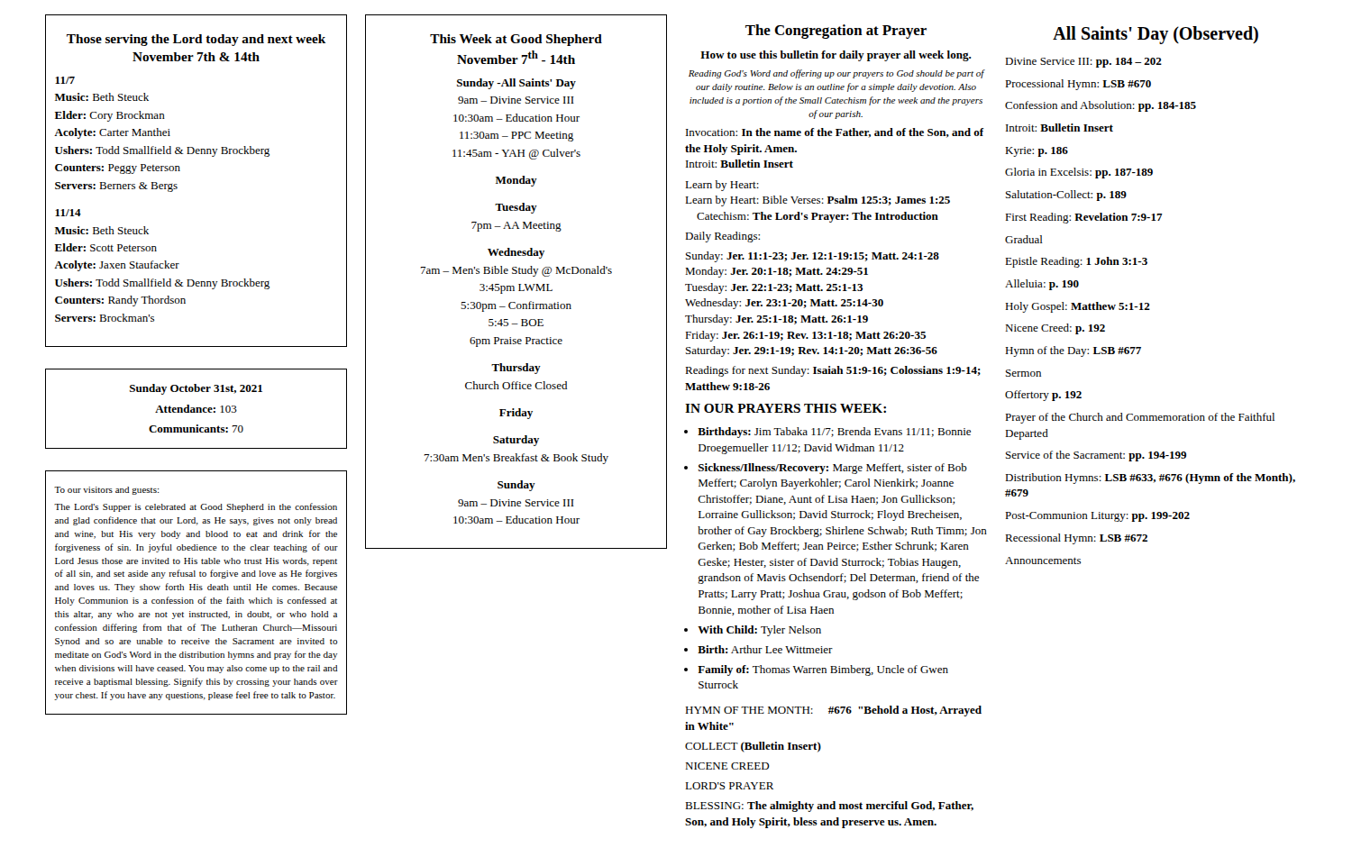Those serving the Lord today and next week November 7th & 14th
11/7
Music: Beth Steuck
Elder: Cory Brockman
Acolyte: Carter Manthei
Ushers: Todd Smallfield & Denny Brockberg
Counters: Peggy Peterson
Servers: Berners & Bergs
11/14
Music: Beth Steuck
Elder: Scott Peterson
Acolyte: Jaxen Staufacker
Ushers: Todd Smallfield & Denny Brockberg
Counters: Randy Thordson
Servers: Brockman's
Sunday October 31st, 2021
Attendance: 103
Communicants: 70
To our visitors and guests:
The Lord's Supper is celebrated at Good Shepherd in the confession and glad confidence that our Lord, as He says, gives not only bread and wine, but His very body and blood to eat and drink for the forgiveness of sin. In joyful obedience to the clear teaching of our Lord Jesus those are invited to His table who trust His words, repent of all sin, and set aside any refusal to forgive and love as He forgives and loves us. They show forth His death until He comes. Because Holy Communion is a confession of the faith which is confessed at this altar, any who are not yet instructed, in doubt, or who hold a confession differing from that of The Lutheran Church—Missouri Synod and so are unable to receive the Sacrament are invited to meditate on God's Word in the distribution hymns and pray for the day when divisions will have ceased. You may also come up to the rail and receive a baptismal blessing. Signify this by crossing your hands over your chest. If you have any questions, please feel free to talk to Pastor.
This Week at Good Shepherd
November 7th - 14th
Sunday -All Saints' Day
9am – Divine Service III
10:30am – Education Hour
11:30am – PPC Meeting
11:45am - YAH @ Culver's
Monday
Tuesday
7pm – AA Meeting
Wednesday
7am – Men's Bible Study @ McDonald's
3:45pm LWML
5:30pm – Confirmation
5:45 – BOE
6pm Praise Practice
Thursday
Church Office Closed
Friday
Saturday
7:30am Men's Breakfast & Book Study
Sunday
9am – Divine Service III
10:30am – Education Hour
The Congregation at Prayer
How to use this bulletin for daily prayer all week long.
Reading God's Word and offering up our prayers to God should be part of our daily routine. Below is an outline for a simple daily devotion. Also included is a portion of the Small Catechism for the week and the prayers of our parish.
Invocation: In the name of the Father, and of the Son, and of the Holy Spirit. Amen.
Introit: Bulletin Insert
Learn by Heart:
Learn by Heart: Bible Verses: Psalm 125:3; James 1:25
Catechism: The Lord's Prayer: The Introduction
Daily Readings:
Sunday: Jer. 11:1-23; Jer. 12:1-19:15; Matt. 24:1-28
Monday: Jer. 20:1-18; Matt. 24:29-51
Tuesday: Jer. 22:1-23; Matt. 25:1-13
Wednesday: Jer. 23:1-20; Matt. 25:14-30
Thursday: Jer. 25:1-18; Matt. 26:1-19
Friday: Jer. 26:1-19; Rev. 13:1-18; Matt 26:20-35
Saturday: Jer. 29:1-19; Rev. 14:1-20; Matt 26:36-56
Readings for next Sunday: Isaiah 51:9-16; Colossians 1:9-14; Matthew 9:18-26
IN OUR PRAYERS THIS WEEK:
Birthdays: Jim Tabaka 11/7; Brenda Evans 11/11; Bonnie Droegemueller 11/12; David Widman 11/12
Sickness/Illness/Recovery: Marge Meffert, sister of Bob Meffert; Carolyn Bayerkohler; Carol Nienkirk; Joanne Christoffer; Diane, Aunt of Lisa Haen; Jon Gullickson; Lorraine Gullickson; David Sturrock; Floyd Brecheisen, brother of Gay Brockberg; Shirlene Schwab; Ruth Timm; Jon Gerken; Bob Meffert; Jean Peirce; Esther Schrunk; Karen Geske; Hester, sister of David Sturrock; Tobias Haugen, grandson of Mavis Ochsendorf; Del Determan, friend of the Pratts; Larry Pratt; Joshua Grau, godson of Bob Meffert; Bonnie, mother of Lisa Haen
With Child: Tyler Nelson
Birth: Arthur Lee Wittmeier
Family of: Thomas Warren Bimberg, Uncle of Gwen Sturrock
HYMN OF THE MONTH: #676 "Behold a Host, Arrayed in White"
COLLECT (Bulletin Insert)
NICENE CREED
LORD'S PRAYER
BLESSING: The almighty and most merciful God, Father, Son, and Holy Spirit, bless and preserve us. Amen.
All Saints' Day (Observed)
Divine Service III: pp. 184 – 202
Processional Hymn: LSB #670
Confession and Absolution: pp. 184-185
Introit: Bulletin Insert
Kyrie: p. 186
Gloria in Excelsis: pp. 187-189
Salutation-Collect: p. 189
First Reading: Revelation 7:9-17
Gradual
Epistle Reading: 1 John 3:1-3
Alleluia: p. 190
Holy Gospel: Matthew 5:1-12
Nicene Creed: p. 192
Hymn of the Day: LSB #677
Sermon
Offertory p. 192
Prayer of the Church and Commemoration of the Faithful Departed
Service of the Sacrament: pp. 194-199
Distribution Hymns: LSB #633, #676 (Hymn of the Month), #679
Post-Communion Liturgy: pp. 199-202
Recessional Hymn: LSB #672
Announcements